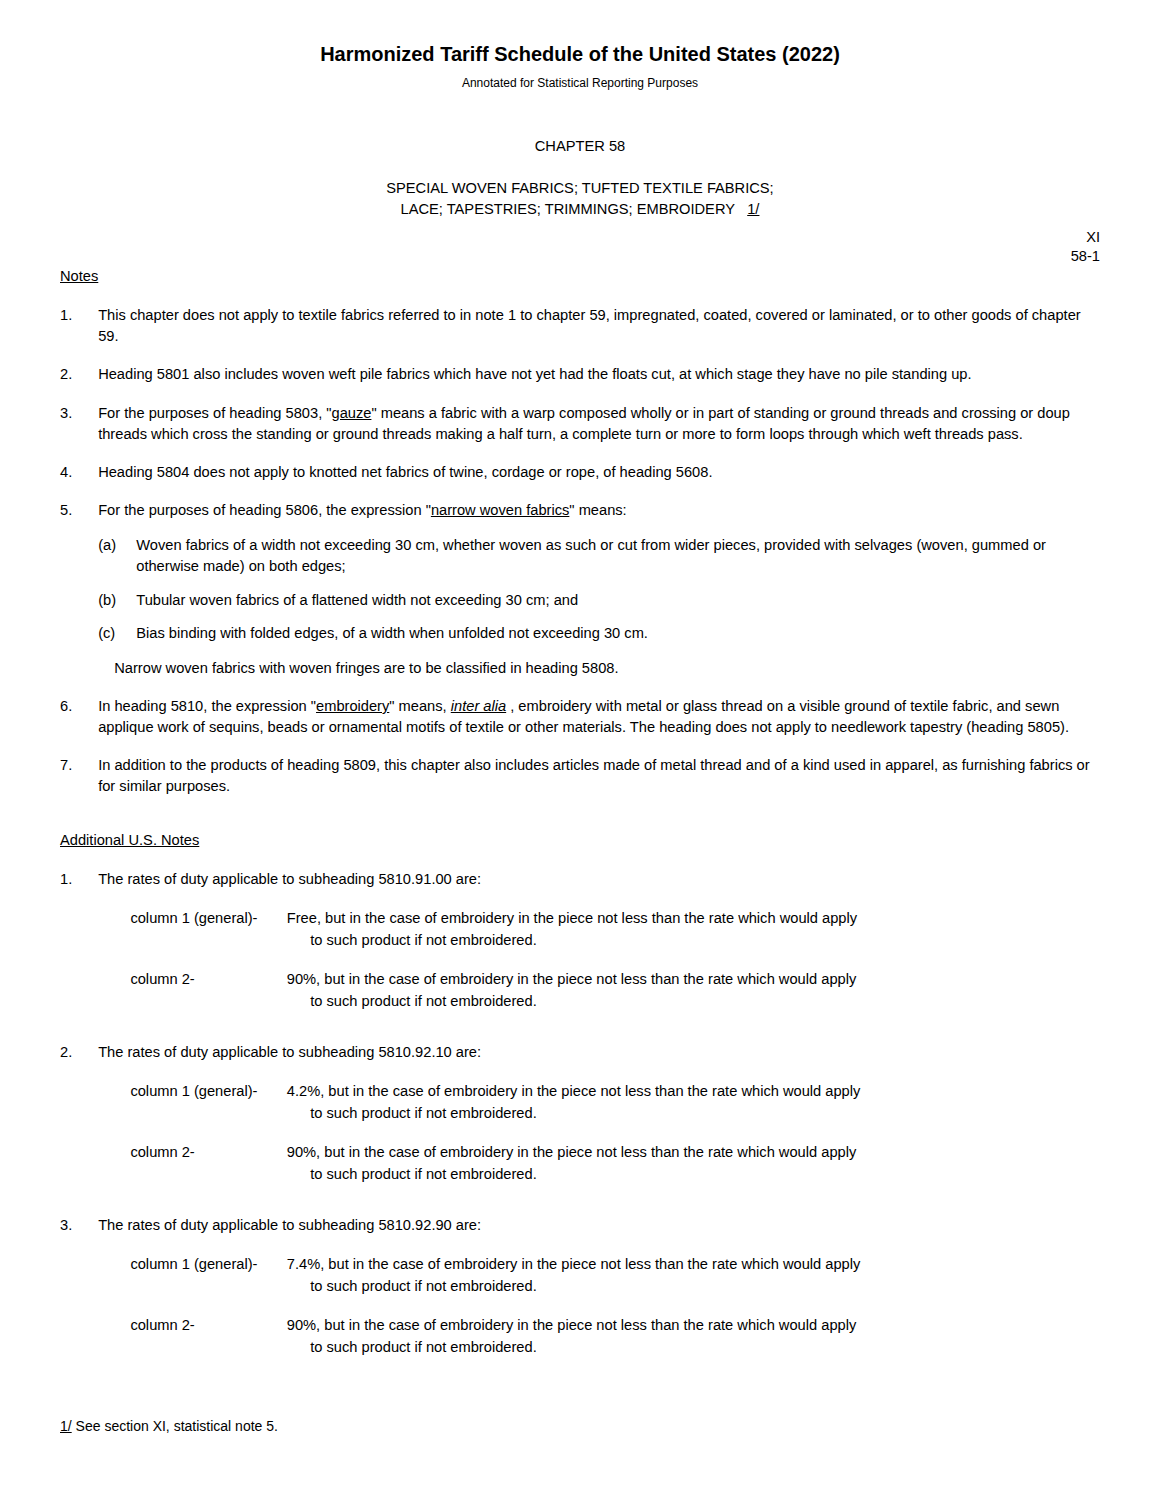Harmonized Tariff Schedule of the United States (2022)
Annotated for Statistical Reporting Purposes
CHAPTER 58
SPECIAL WOVEN FABRICS; TUFTED TEXTILE FABRICS;
LACE; TAPESTRIES; TRIMMINGS; EMBROIDERY 1/
XI
58-1
Notes
1. This chapter does not apply to textile fabrics referred to in note 1 to chapter 59, impregnated, coated, covered or laminated, or to other goods of chapter 59.
2. Heading 5801 also includes woven weft pile fabrics which have not yet had the floats cut, at which stage they have no pile standing up.
3. For the purposes of heading 5803, "gauze" means a fabric with a warp composed wholly or in part of standing or ground threads and crossing or doup threads which cross the standing or ground threads making a half turn, a complete turn or more to form loops through which weft threads pass.
4. Heading 5804 does not apply to knotted net fabrics of twine, cordage or rope, of heading 5608.
5. For the purposes of heading 5806, the expression "narrow woven fabrics" means:
(a) Woven fabrics of a width not exceeding 30 cm, whether woven as such or cut from wider pieces, provided with selvages (woven, gummed or otherwise made) on both edges;
(b) Tubular woven fabrics of a flattened width not exceeding 30 cm; and
(c) Bias binding with folded edges, of a width when unfolded not exceeding 30 cm.
Narrow woven fabrics with woven fringes are to be classified in heading 5808.
6. In heading 5810, the expression "embroidery" means, inter alia , embroidery with metal or glass thread on a visible ground of textile fabric, and sewn applique work of sequins, beads or ornamental motifs of textile or other materials. The heading does not apply to needlework tapestry (heading 5805).
7. In addition to the products of heading 5809, this chapter also includes articles made of metal thread and of a kind used in apparel, as furnishing fabrics or for similar purposes.
Additional U.S. Notes
1. The rates of duty applicable to subheading 5810.91.00 are:
| column 1 (general)- | Free, but in the case of embroidery in the piece not less than the rate which would apply to such product if not embroidered. |
| column 2- | 90%, but in the case of embroidery in the piece not less than the rate which would apply to such product if not embroidered. |
2. The rates of duty applicable to subheading 5810.92.10 are:
| column 1 (general)- | 4.2%, but in the case of embroidery in the piece not less than the rate which would apply to such product if not embroidered. |
| column 2- | 90%, but in the case of embroidery in the piece not less than the rate which would apply to such product if not embroidered. |
3. The rates of duty applicable to subheading 5810.92.90 are:
| column 1 (general)- | 7.4%, but in the case of embroidery in the piece not less than the rate which would apply to such product if not embroidered. |
| column 2- | 90%, but in the case of embroidery in the piece not less than the rate which would apply to such product if not embroidered. |
1/ See section XI, statistical note 5.